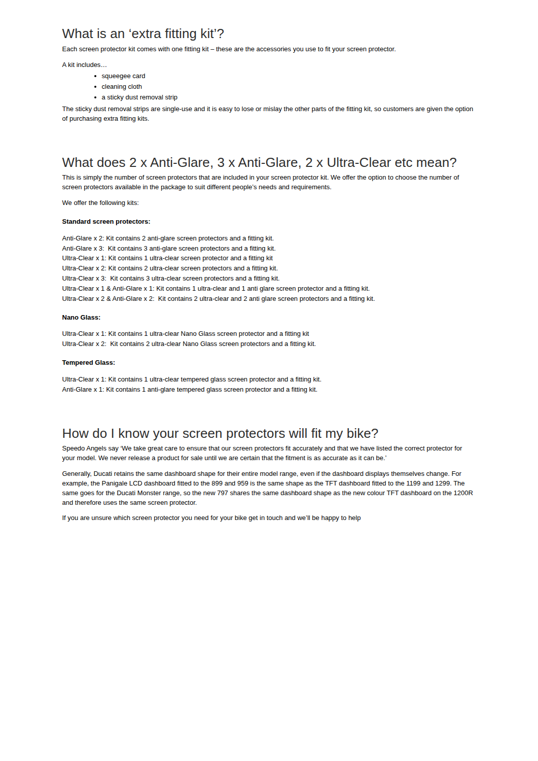What is an ‘extra fitting kit’?
Each screen protector kit comes with one fitting kit – these are the accessories you use to fit your screen protector.
A kit includes…
squeegee card
cleaning cloth
a sticky dust removal strip
The sticky dust removal strips are single-use and it is easy to lose or mislay the other parts of the fitting kit, so customers are given the option of purchasing extra fitting kits.
What does 2 x Anti-Glare, 3 x Anti-Glare, 2 x Ultra-Clear etc mean?
This is simply the number of screen protectors that are included in your screen protector kit. We offer the option to choose the number of screen protectors available in the package to suit different people’s needs and requirements.
We offer the following kits:
Standard screen protectors:
Anti-Glare x 2: Kit contains 2 anti-glare screen protectors and a fitting kit.
Anti-Glare x 3: Kit contains 3 anti-glare screen protectors and a fitting kit.
Ultra-Clear x 1: Kit contains 1 ultra-clear screen protector and a fitting kit
Ultra-Clear x 2: Kit contains 2 ultra-clear screen protectors and a fitting kit.
Ultra-Clear x 3: Kit contains 3 ultra-clear screen protectors and a fitting kit.
Ultra-Clear x 1 & Anti-Glare x 1: Kit contains 1 ultra-clear and 1 anti glare screen protector and a fitting kit.
Ultra-Clear x 2 & Anti-Glare x 2: Kit contains 2 ultra-clear and 2 anti glare screen protectors and a fitting kit.
Nano Glass:
Ultra-Clear x 1: Kit contains 1 ultra-clear Nano Glass screen protector and a fitting kit
Ultra-Clear x 2: Kit contains 2 ultra-clear Nano Glass screen protectors and a fitting kit.
Tempered Glass:
Ultra-Clear x 1: Kit contains 1 ultra-clear tempered glass screen protector and a fitting kit.
Anti-Glare x 1: Kit contains 1 anti-glare tempered glass screen protector and a fitting kit.
How do I know your screen protectors will fit my bike?
Speedo Angels say ‘We take great care to ensure that our screen protectors fit accurately and that we have listed the correct protector for your model. We never release a product for sale until we are certain that the fitment is as accurate as it can be.’
Generally, Ducati retains the same dashboard shape for their entire model range, even if the dashboard displays themselves change. For example, the Panigale LCD dashboard fitted to the 899 and 959 is the same shape as the TFT dashboard fitted to the 1199 and 1299. The same goes for the Ducati Monster range, so the new 797 shares the same dashboard shape as the new colour TFT dashboard on the 1200R and therefore uses the same screen protector.
If you are unsure which screen protector you need for your bike get in touch and we’ll be happy to help